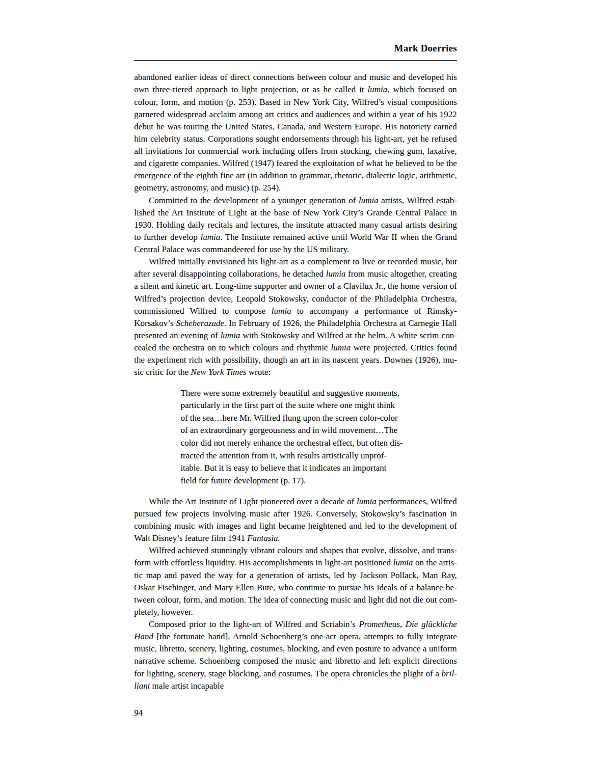Mark Doerries
abandoned earlier ideas of direct connections between colour and music and developed his own three-tiered approach to light projection, or as he called it lumia, which focused on colour, form, and motion (p. 253). Based in New York City, Wilfred’s visual compositions garnered widespread acclaim among art critics and audiences and within a year of his 1922 debut he was touring the United States, Canada, and Western Europe. His notoriety earned him celebrity status. Corporations sought endorsements through his light-art, yet he refused all invitations for commercial work including offers from stocking, chewing gum, laxative, and cigarette companies. Wilfred (1947) feared the exploitation of what he believed to be the emergence of the eighth fine art (in addition to grammar, rhetoric, dialectic logic, arithmetic, geometry, astronomy, and music) (p. 254).
Committed to the development of a younger generation of lumia artists, Wilfred established the Art Institute of Light at the base of New York City’s Grande Central Palace in 1930. Holding daily recitals and lectures, the institute attracted many casual artists desiring to further develop lumia. The Institute remained active until World War II when the Grand Central Palace was commandeered for use by the US military.
Wilfred initially envisioned his light-art as a complement to live or recorded music, but after several disappointing collaborations, he detached lumia from music altogether, creating a silent and kinetic art. Long-time supporter and owner of a Clavilux Jr., the home version of Wilfred’s projection device, Leopold Stokowsky, conductor of the Philadelphia Orchestra, commissioned Wilfred to compose lumia to accompany a performance of Rimsky-Korsakov’s Scheherazade. In February of 1926, the Philadelphia Orchestra at Carnegie Hall presented an evening of lumia with Stokowsky and Wilfred at the helm. A white scrim concealed the orchestra on to which colours and rhythmic lumia were projected. Critics found the experiment rich with possibility, though an art in its nascent years. Downes (1926), music critic for the New York Times wrote:
There were some extremely beautiful and suggestive moments, particularly in the first part of the suite where one might think of the sea…here Mr. Wilfred flung upon the screen color-color of an extraordinary gorgeousness and in wild movement…The color did not merely enhance the orchestral effect, but often distracted the attention from it, with results artistically unprofitable. But it is easy to believe that it indicates an important field for future development (p. 17).
While the Art Institute of Light pioneered over a decade of lumia performances, Wilfred pursued few projects involving music after 1926. Conversely, Stokowsky’s fascination in combining music with images and light became heightened and led to the development of Walt Disney’s feature film 1941 Fantasia.
Wilfred achieved stunningly vibrant colours and shapes that evolve, dissolve, and transform with effortless liquidity. His accomplishments in light-art positioned lumia on the artistic map and paved the way for a generation of artists, led by Jackson Pollack, Man Ray, Oskar Fischinger, and Mary Ellen Bute, who continue to pursue his ideals of a balance between colour, form, and motion. The idea of connecting music and light did not die out completely, however.
Composed prior to the light-art of Wilfred and Scriabin’s Prometheus, Die glückliche Hand [the fortunate hand], Arnold Schoenberg’s one-act opera, attempts to fully integrate music, libretto, scenery, lighting, costumes, blocking, and even posture to advance a uniform narrative scheme. Schoenberg composed the music and libretto and left explicit directions for lighting, scenery, stage blocking, and costumes. The opera chronicles the plight of a brilliant male artist incapable
94